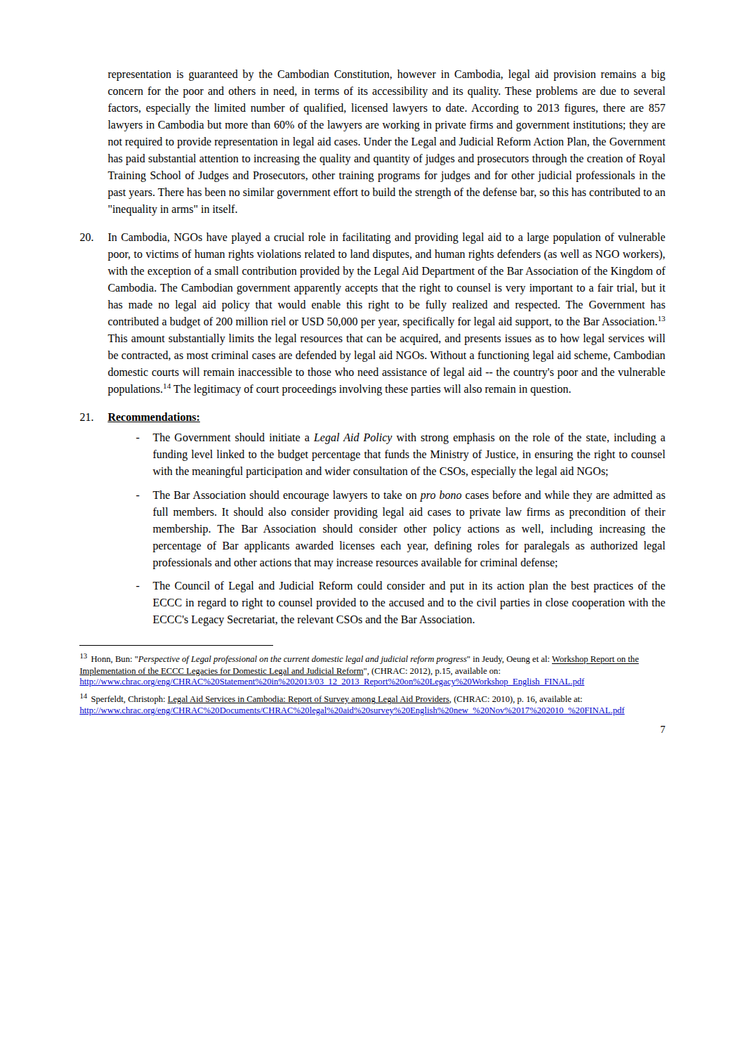representation is guaranteed by the Cambodian Constitution, however in Cambodia, legal aid provision remains a big concern for the poor and others in need, in terms of its accessibility and its quality. These problems are due to several factors, especially the limited number of qualified, licensed lawyers to date. According to 2013 figures, there are 857 lawyers in Cambodia but more than 60% of the lawyers are working in private firms and government institutions; they are not required to provide representation in legal aid cases. Under the Legal and Judicial Reform Action Plan, the Government has paid substantial attention to increasing the quality and quantity of judges and prosecutors through the creation of Royal Training School of Judges and Prosecutors, other training programs for judges and for other judicial professionals in the past years. There has been no similar government effort to build the strength of the defense bar, so this has contributed to an "inequality in arms" in itself.
In Cambodia, NGOs have played a crucial role in facilitating and providing legal aid to a large population of vulnerable poor, to victims of human rights violations related to land disputes, and human rights defenders (as well as NGO workers), with the exception of a small contribution provided by the Legal Aid Department of the Bar Association of the Kingdom of Cambodia. The Cambodian government apparently accepts that the right to counsel is very important to a fair trial, but it has made no legal aid policy that would enable this right to be fully realized and respected. The Government has contributed a budget of 200 million riel or USD 50,000 per year, specifically for legal aid support, to the Bar Association.13 This amount substantially limits the legal resources that can be acquired, and presents issues as to how legal services will be contracted, as most criminal cases are defended by legal aid NGOs. Without a functioning legal aid scheme, Cambodian domestic courts will remain inaccessible to those who need assistance of legal aid -- the country's poor and the vulnerable populations.14 The legitimacy of court proceedings involving these parties will also remain in question.
Recommendations:
The Government should initiate a Legal Aid Policy with strong emphasis on the role of the state, including a funding level linked to the budget percentage that funds the Ministry of Justice, in ensuring the right to counsel with the meaningful participation and wider consultation of the CSOs, especially the legal aid NGOs;
The Bar Association should encourage lawyers to take on pro bono cases before and while they are admitted as full members. It should also consider providing legal aid cases to private law firms as precondition of their membership. The Bar Association should consider other policy actions as well, including increasing the percentage of Bar applicants awarded licenses each year, defining roles for paralegals as authorized legal professionals and other actions that may increase resources available for criminal defense;
The Council of Legal and Judicial Reform could consider and put in its action plan the best practices of the ECCC in regard to right to counsel provided to the accused and to the civil parties in close cooperation with the ECCC's Legacy Secretariat, the relevant CSOs and the Bar Association.
13 Honn, Bun: "Perspective of Legal professional on the current domestic legal and judicial reform progress" in Jeudy, Oeung et al: Workshop Report on the Implementation of the ECCC Legacies for Domestic Legal and Judicial Reform", (CHRAC: 2012), p.15, available on:
http://www.chrac.org/eng/CHRAC%20Statement%20in%202013/03_12_2013_Report%20on%20Legacy%20Workshop_English_FINAL.pdf
14 Sperfeldt, Christoph: Legal Aid Services in Cambodia: Report of Survey among Legal Aid Providers, (CHRAC: 2010), p. 16, available at:
http://www.chrac.org/eng/CHRAC%20Documents/CHRAC%20legal%20aid%20survey%20English%20new_%20Nov%2017%202010_%20FINAL.pdf
7